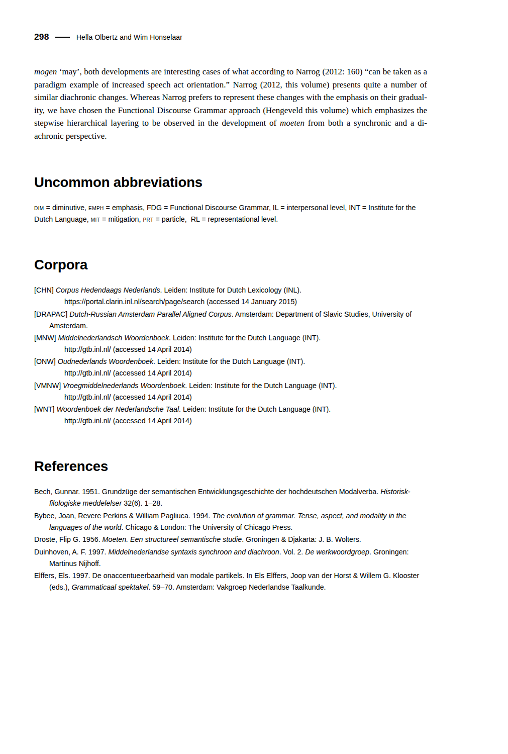298 Hella Olbertz and Wim Honselaar
mogen ‘may’, both developments are interesting cases of what according to Narrog (2012: 160) “can be taken as a paradigm example of increased speech act orientation.” Narrog (2012, this volume) presents quite a number of similar diachronic changes. Whereas Narrog prefers to represent these changes with the emphasis on their graduality, we have chosen the Functional Discourse Grammar approach (Hengeveld this volume) which emphasizes the stepwise hierarchical layering to be observed in the development of moeten from both a synchronic and a diachronic perspective.
Uncommon abbreviations
DIM = diminutive, EMPH = emphasis, FDG = Functional Discourse Grammar, IL = interpersonal level, INT = Institute for the Dutch Language, MIT = mitigation, PRT = particle, RL = representational level.
Corpora
[CHN] Corpus Hedendaags Nederlands. Leiden: Institute for Dutch Lexicology (INL). https://portal.clarin.inl.nl/search/page/search (accessed 14 January 2015)
[DRAPAC] Dutch-Russian Amsterdam Parallel Aligned Corpus. Amsterdam: Department of Slavic Studies, University of Amsterdam.
[MNW] Middelnederlandsch Woordenboek. Leiden: Institute for the Dutch Language (INT). http://gtb.inl.nl/ (accessed 14 April 2014)
[ONW] Oudnederlands Woordenboek. Leiden: Institute for the Dutch Language (INT). http://gtb.inl.nl/ (accessed 14 April 2014)
[VMNW] Vroegmiddelnederlands Woordenboek. Leiden: Institute for the Dutch Language (INT). http://gtb.inl.nl/ (accessed 14 April 2014)
[WNT] Woordenboek der Nederlandsche Taal. Leiden: Institute for the Dutch Language (INT). http://gtb.inl.nl/ (accessed 14 April 2014)
References
Bech, Gunnar. 1951. Grundzüge der semantischen Entwicklungsgeschichte der hochdeutschen Modalverba. Historisk-filologiske meddelelser 32(6). 1–28.
Bybee, Joan, Revere Perkins & William Pagliuca. 1994. The evolution of grammar. Tense, aspect, and modality in the languages of the world. Chicago & London: The University of Chicago Press.
Droste, Flip G. 1956. Moeten. Een structureel semantische studie. Groningen & Djakarta: J. B. Wolters.
Duinhoven, A. F. 1997. Middelnederlandse syntaxis synchroon and diachroon. Vol. 2. De werkwoordgroep. Groningen: Martinus Nijhoff.
Elffers, Els. 1997. De onaccentueerbaarheid van modale partikels. In Els Elffers, Joop van der Horst & Willem G. Klooster (eds.), Grammaticaal spektakel. 59–70. Amsterdam: Vakgroep Nederlandse Taalkunde.